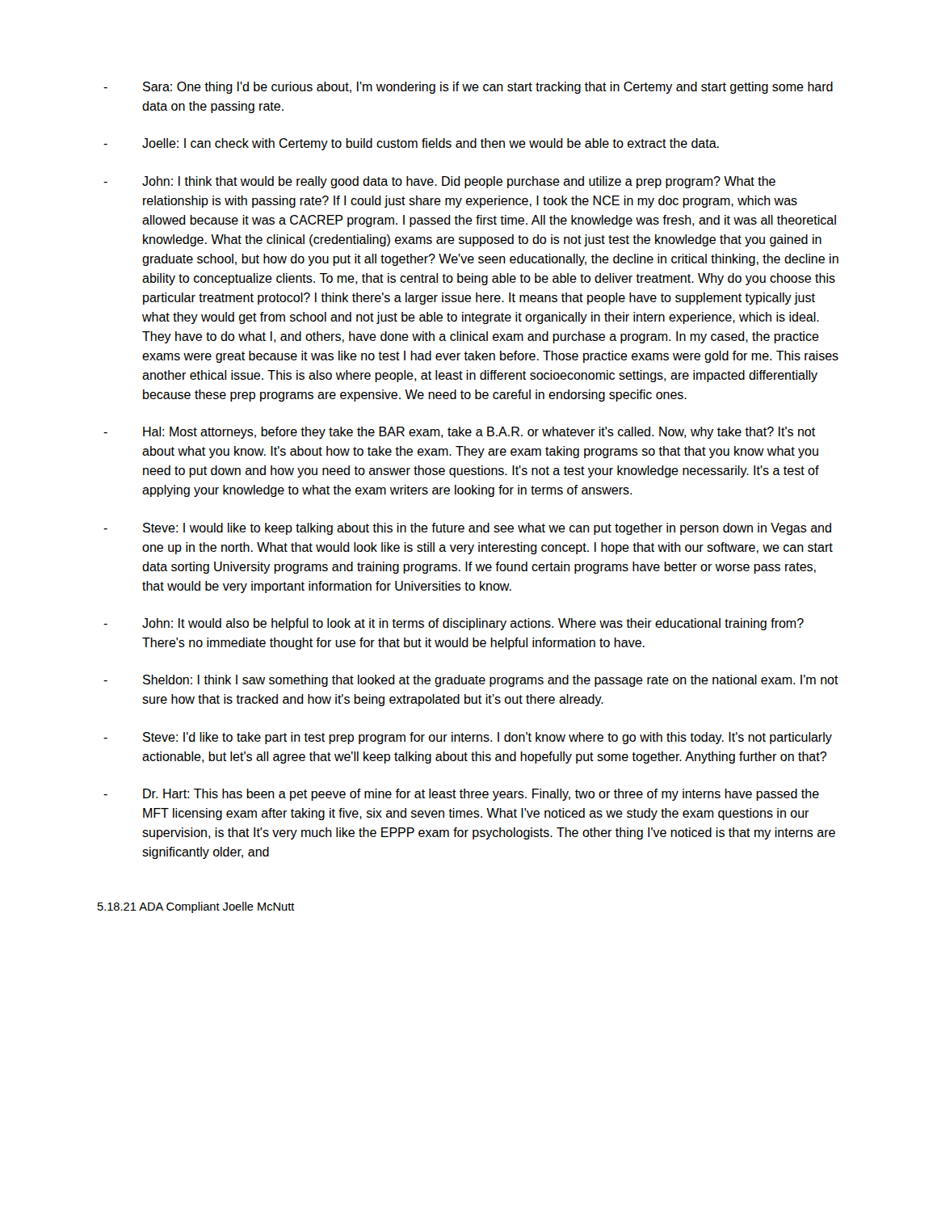Sara: One thing I'd be curious about, I'm wondering is if we can start tracking that in Certemy and start getting some hard data on the passing rate.
Joelle: I can check with Certemy to build custom fields and then we would be able to extract the data.
John: I think that would be really good data to have. Did people purchase and utilize a prep program? What the relationship is with passing rate? If I could just share my experience, I took the NCE in my doc program, which was allowed because it was a CACREP program. I passed the first time. All the knowledge was fresh, and it was all theoretical knowledge. What the clinical (credentialing) exams are supposed to do is not just test the knowledge that you gained in graduate school, but how do you put it all together? We've seen educationally, the decline in critical thinking, the decline in ability to conceptualize clients. To me, that is central to being able to be able to deliver treatment. Why do you choose this particular treatment protocol? I think there's a larger issue here. It means that people have to supplement typically just what they would get from school and not just be able to integrate it organically in their intern experience, which is ideal. They have to do what I, and others, have done with a clinical exam and purchase a program. In my cased, the practice exams were great because it was like no test I had ever taken before. Those practice exams were gold for me. This raises another ethical issue. This is also where people, at least in different socioeconomic settings, are impacted differentially because these prep programs are expensive. We need to be careful in endorsing specific ones.
Hal: Most attorneys, before they take the BAR exam, take a B.A.R. or whatever it's called. Now, why take that? It's not about what you know. It's about how to take the exam. They are exam taking programs so that that you know what you need to put down and how you need to answer those questions. It's not a test your knowledge necessarily. It's a test of applying your knowledge to what the exam writers are looking for in terms of answers.
Steve: I would like to keep talking about this in the future and see what we can put together in person down in Vegas and one up in the north. What that would look like is still a very interesting concept. I hope that with our software, we can start data sorting University programs and training programs. If we found certain programs have better or worse pass rates, that would be very important information for Universities to know.
John: It would also be helpful to look at it in terms of disciplinary actions. Where was their educational training from? There's no immediate thought for use for that but it would be helpful information to have.
Sheldon: I think I saw something that looked at the graduate programs and the passage rate on the national exam. I'm not sure how that is tracked and how it's being extrapolated but it’s out there already.
Steve: I'd like to take part in test prep program for our interns. I don't know where to go with this today. It's not particularly actionable, but let's all agree that we'll keep talking about this and hopefully put some together. Anything further on that?
Dr. Hart: This has been a pet peeve of mine for at least three years. Finally, two or three of my interns have passed the MFT licensing exam after taking it five, six and seven times. What I've noticed as we study the exam questions in our supervision, is that It's very much like the EPPP exam for psychologists. The other thing I've noticed is that my interns are significantly older, and
5.18.21 ADA Compliant Joelle McNutt